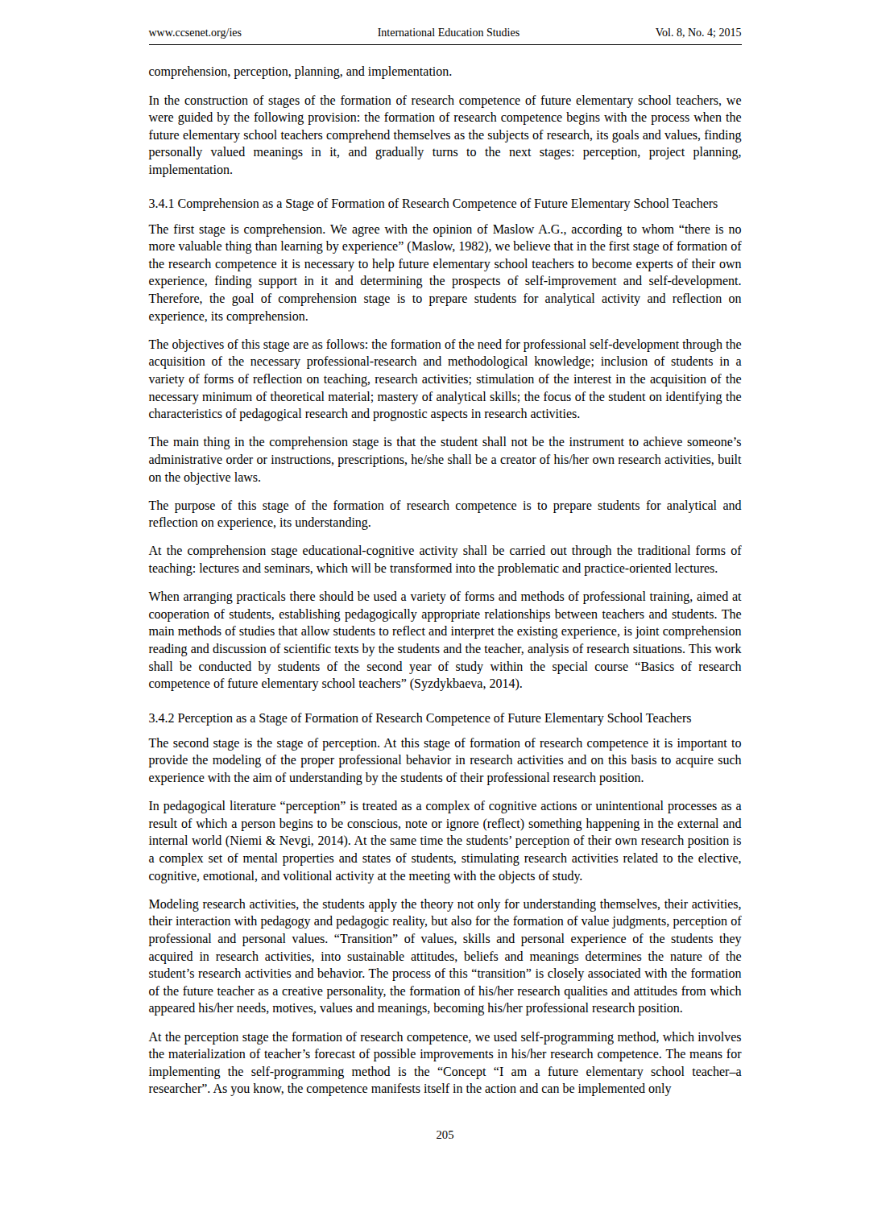www.ccsenet.org/ies International Education Studies Vol. 8, No. 4; 2015
comprehension, perception, planning, and implementation.
In the construction of stages of the formation of research competence of future elementary school teachers, we were guided by the following provision: the formation of research competence begins with the process when the future elementary school teachers comprehend themselves as the subjects of research, its goals and values, finding personally valued meanings in it, and gradually turns to the next stages: perception, project planning, implementation.
3.4.1 Comprehension as a Stage of Formation of Research Competence of Future Elementary School Teachers
The first stage is comprehension. We agree with the opinion of Maslow A.G., according to whom “there is no more valuable thing than learning by experience” (Maslow, 1982), we believe that in the first stage of formation of the research competence it is necessary to help future elementary school teachers to become experts of their own experience, finding support in it and determining the prospects of self-improvement and self-development. Therefore, the goal of comprehension stage is to prepare students for analytical activity and reflection on experience, its comprehension.
The objectives of this stage are as follows: the formation of the need for professional self-development through the acquisition of the necessary professional-research and methodological knowledge; inclusion of students in a variety of forms of reflection on teaching, research activities; stimulation of the interest in the acquisition of the necessary minimum of theoretical material; mastery of analytical skills; the focus of the student on identifying the characteristics of pedagogical research and prognostic aspects in research activities.
The main thing in the comprehension stage is that the student shall not be the instrument to achieve someone’s administrative order or instructions, prescriptions, he/she shall be a creator of his/her own research activities, built on the objective laws.
The purpose of this stage of the formation of research competence is to prepare students for analytical and reflection on experience, its understanding.
At the comprehension stage educational-cognitive activity shall be carried out through the traditional forms of teaching: lectures and seminars, which will be transformed into the problematic and practice-oriented lectures.
When arranging practicals there should be used a variety of forms and methods of professional training, aimed at cooperation of students, establishing pedagogically appropriate relationships between teachers and students. The main methods of studies that allow students to reflect and interpret the existing experience, is joint comprehension reading and discussion of scientific texts by the students and the teacher, analysis of research situations. This work shall be conducted by students of the second year of study within the special course “Basics of research competence of future elementary school teachers” (Syzdykbaeva, 2014).
3.4.2 Perception as a Stage of Formation of Research Competence of Future Elementary School Teachers
The second stage is the stage of perception. At this stage of formation of research competence it is important to provide the modeling of the proper professional behavior in research activities and on this basis to acquire such experience with the aim of understanding by the students of their professional research position.
In pedagogical literature “perception” is treated as a complex of cognitive actions or unintentional processes as a result of which a person begins to be conscious, note or ignore (reflect) something happening in the external and internal world (Niemi & Nevgi, 2014). At the same time the students’ perception of their own research position is a complex set of mental properties and states of students, stimulating research activities related to the elective, cognitive, emotional, and volitional activity at the meeting with the objects of study.
Modeling research activities, the students apply the theory not only for understanding themselves, their activities, their interaction with pedagogy and pedagogic reality, but also for the formation of value judgments, perception of professional and personal values. “Transition” of values, skills and personal experience of the students they acquired in research activities, into sustainable attitudes, beliefs and meanings determines the nature of the student’s research activities and behavior. The process of this “transition” is closely associated with the formation of the future teacher as a creative personality, the formation of his/her research qualities and attitudes from which appeared his/her needs, motives, values and meanings, becoming his/her professional research position.
At the perception stage the formation of research competence, we used self-programming method, which involves the materialization of teacher’s forecast of possible improvements in his/her research competence. The means for implementing the self-programming method is the “Concept “I am a future elementary school teacher–a researcher”. As you know, the competence manifests itself in the action and can be implemented only
205